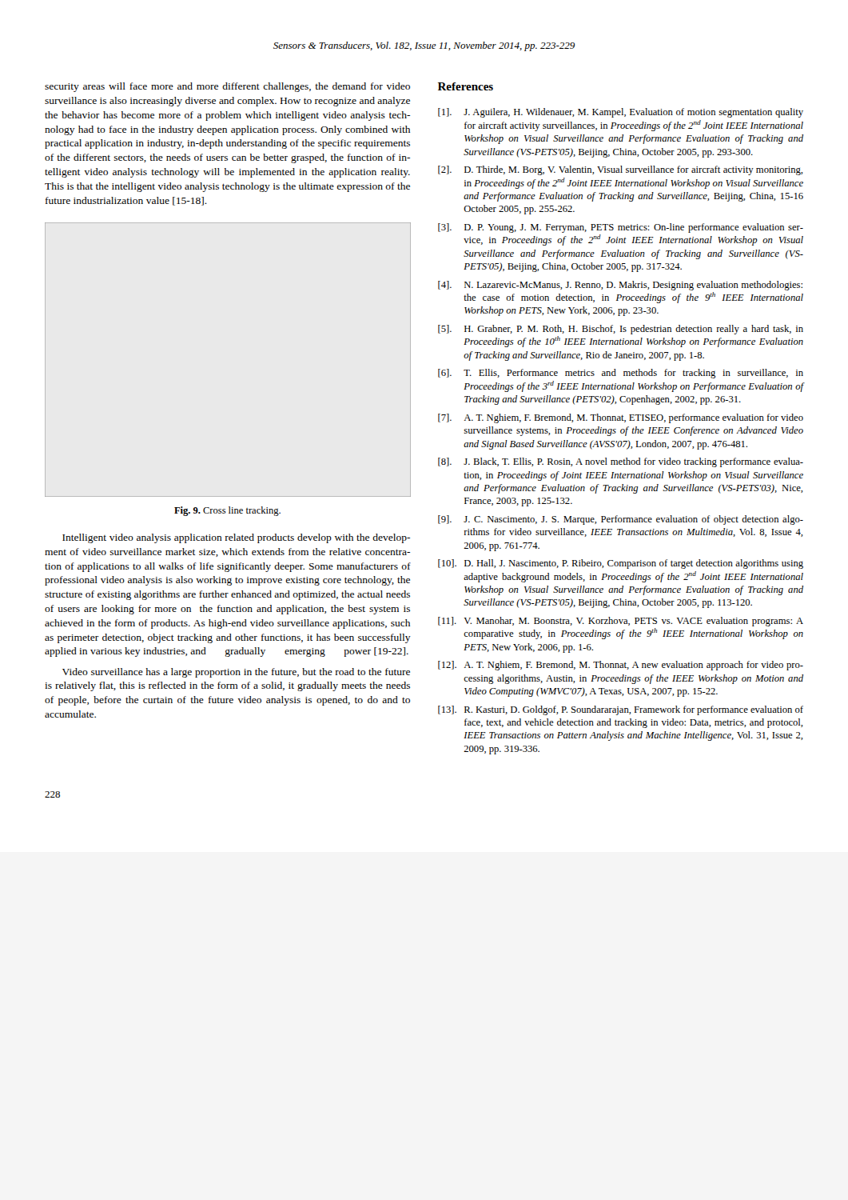Sensors & Transducers, Vol. 182, Issue 11, November 2014, pp. 223-229
security areas will face more and more different challenges, the demand for video surveillance is also increasingly diverse and complex. How to recognize and analyze the behavior has become more of a problem which intelligent video analysis technology had to face in the industry deepen application process. Only combined with practical application in industry, in-depth understanding of the specific requirements of the different sectors, the needs of users can be better grasped, the function of intelligent video analysis technology will be implemented in the application reality. This is that the intelligent video analysis technology is the ultimate expression of the future industrialization value [15-18].
Fig. 9. Cross line tracking.
Intelligent video analysis application related products develop with the development of video surveillance market size, which extends from the relative concentration of applications to all walks of life significantly deeper. Some manufacturers of professional video analysis is also working to improve existing core technology, the structure of existing algorithms are further enhanced and optimized, the actual needs of users are looking for more on the function and application, the best system is achieved in the form of products. As high-end video surveillance applications, such as perimeter detection, object tracking and other functions, it has been successfully applied in various key industries, and gradually emerging power [19-22].
Video surveillance has a large proportion in the future, but the road to the future is relatively flat, this is reflected in the form of a solid, it gradually meets the needs of people, before the curtain of the future video analysis is opened, to do and to accumulate.
References
[1]. J. Aguilera, H. Wildenauer, M. Kampel, Evaluation of motion segmentation quality for aircraft activity surveillances, in Proceedings of the 2nd Joint IEEE International Workshop on Visual Surveillance and Performance Evaluation of Tracking and Surveillance (VS-PETS'05), Beijing, China, October 2005, pp. 293-300.
[2]. D. Thirde, M. Borg, V. Valentin, Visual surveillance for aircraft activity monitoring, in Proceedings of the 2nd Joint IEEE International Workshop on Visual Surveillance and Performance Evaluation of Tracking and Surveillance, Beijing, China, 15-16 October 2005, pp. 255-262.
[3]. D. P. Young, J. M. Ferryman, PETS metrics: On-line performance evaluation service, in Proceedings of the 2nd Joint IEEE International Workshop on Visual Surveillance and Performance Evaluation of Tracking and Surveillance (VS-PETS'05), Beijing, China, October 2005, pp. 317-324.
[4]. N. Lazarevic-McManus, J. Renno, D. Makris, Designing evaluation methodologies: the case of motion detection, in Proceedings of the 9th IEEE International Workshop on PETS, New York, 2006, pp. 23-30.
[5]. H. Grabner, P. M. Roth, H. Bischof, Is pedestrian detection really a hard task, in Proceedings of the 10th IEEE International Workshop on Performance Evaluation of Tracking and Surveillance, Rio de Janeiro, 2007, pp. 1-8.
[6]. T. Ellis, Performance metrics and methods for tracking in surveillance, in Proceedings of the 3rd IEEE International Workshop on Performance Evaluation of Tracking and Surveillance (PETS'02), Copenhagen, 2002, pp. 26-31.
[7]. A. T. Nghiem, F. Bremond, M. Thonnat, ETISEO, performance evaluation for video surveillance systems, in Proceedings of the IEEE Conference on Advanced Video and Signal Based Surveillance (AVSS'07), London, 2007, pp. 476-481.
[8]. J. Black, T. Ellis, P. Rosin, A novel method for video tracking performance evaluation, in Proceedings of Joint IEEE International Workshop on Visual Surveillance and Performance Evaluation of Tracking and Surveillance (VS-PETS'03), Nice, France, 2003, pp. 125-132.
[9]. J. C. Nascimento, J. S. Marque, Performance evaluation of object detection algorithms for video surveillance, IEEE Transactions on Multimedia, Vol. 8, Issue 4, 2006, pp. 761-774.
[10]. D. Hall, J. Nascimento, P. Ribeiro, Comparison of target detection algorithms using adaptive background models, in Proceedings of the 2nd Joint IEEE International Workshop on Visual Surveillance and Performance Evaluation of Tracking and Surveillance (VS-PETS'05), Beijing, China, October 2005, pp. 113-120.
[11]. V. Manohar, M. Boonstra, V. Korzhova, PETS vs. VACE evaluation programs: A comparative study, in Proceedings of the 9th IEEE International Workshop on PETS, New York, 2006, pp. 1-6.
[12]. A. T. Nghiem, F. Bremond, M. Thonnat, A new evaluation approach for video processing algorithms, Austin, in Proceedings of the IEEE Workshop on Motion and Video Computing (WMVC'07), A Texas, USA, 2007, pp. 15-22.
[13]. R. Kasturi, D. Goldgof, P. Soundararajan, Framework for performance evaluation of face, text, and vehicle detection and tracking in video: Data, metrics, and protocol, IEEE Transactions on Pattern Analysis and Machine Intelligence, Vol. 31, Issue 2, 2009, pp. 319-336.
228